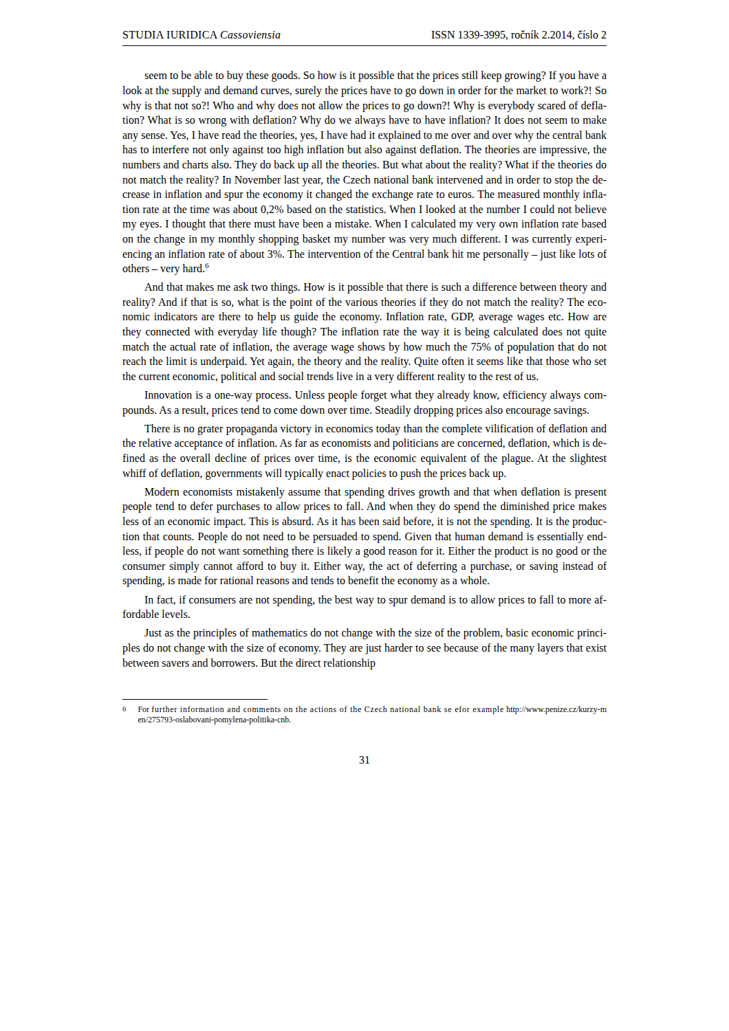STUDIA IURIDICA Cassoviensia
ISSN 1339-3995, ročník 2.2014, číslo 2
seem to be able to buy these goods. So how is it possible that the prices still keep growing? If you have a look at the supply and demand curves, surely the prices have to go down in order for the market to work?! So why is that not so?! Who and why does not allow the prices to go down?! Why is everybody scared of deflation? What is so wrong with deflation? Why do we always have to have inflation? It does not seem to make any sense. Yes, I have read the theories, yes, I have had it explained to me over and over why the central bank has to interfere not only against too high inflation but also against deflation. The theories are impressive, the numbers and charts also. They do back up all the theories. But what about the reality? What if the theories do not match the reality? In November last year, the Czech national bank intervened and in order to stop the decrease in inflation and spur the economy it changed the exchange rate to euros. The measured monthly inflation rate at the time was about 0,2% based on the statistics. When I looked at the number I could not believe my eyes. I thought that there must have been a mistake. When I calculated my very own inflation rate based on the change in my monthly shopping basket my number was very much different. I was currently experiencing an inflation rate of about 3%. The intervention of the Central bank hit me personally – just like lots of others – very hard.6
And that makes me ask two things. How is it possible that there is such a difference between theory and reality? And if that is so, what is the point of the various theories if they do not match the reality? The economic indicators are there to help us guide the economy. Inflation rate, GDP, average wages etc. How are they connected with everyday life though? The inflation rate the way it is being calculated does not quite match the actual rate of inflation, the average wage shows by how much the 75% of population that do not reach the limit is underpaid. Yet again, the theory and the reality. Quite often it seems like that those who set the current economic, political and social trends live in a very different reality to the rest of us.
Innovation is a one-way process. Unless people forget what they already know, efficiency always compounds. As a result, prices tend to come down over time. Steadily dropping prices also encourage savings.
There is no grater propaganda victory in economics today than the complete vilification of deflation and the relative acceptance of inflation. As far as economists and politicians are concerned, deflation, which is defined as the overall decline of prices over time, is the economic equivalent of the plague. At the slightest whiff of deflation, governments will typically enact policies to push the prices back up.
Modern economists mistakenly assume that spending drives growth and that when deflation is present people tend to defer purchases to allow prices to fall. And when they do spend the diminished price makes less of an economic impact. This is absurd. As it has been said before, it is not the spending. It is the production that counts. People do not need to be persuaded to spend. Given that human demand is essentially endless, if people do not want something there is likely a good reason for it. Either the product is no good or the consumer simply cannot afford to buy it. Either way, the act of deferring a purchase, or saving instead of spending, is made for rational reasons and tends to benefit the economy as a whole.
In fact, if consumers are not spending, the best way to spur demand is to allow prices to fall to more affordable levels.
Just as the principles of mathematics do not change with the size of the problem, basic economic principles do not change with the size of economy. They are just harder to see because of the many layers that exist between savers and borrowers. But the direct relationship
6
For further information and comments on the actions of the Czech national bank se efor example http://www.penize.cz/kurzy-men/275793-oslabovani-pomylena-politika-cnb.
31